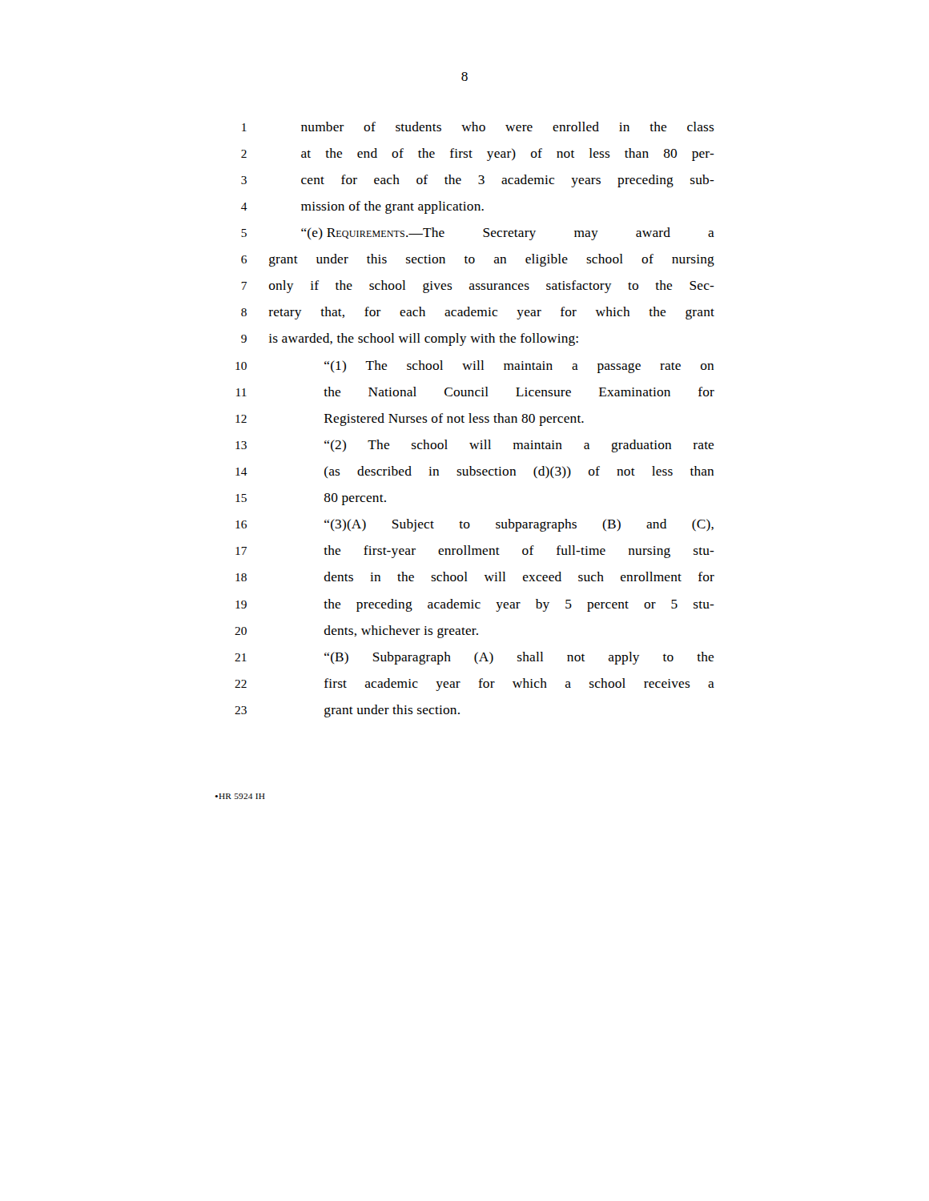8
1
number of students who were enrolled in the class
2
at the end of the first year) of not less than 80 per-
3
cent for each of the 3 academic years preceding sub-
4
mission of the grant application.
5
“(e) Requirements.—The Secretary may award a
6
grant under this section to an eligible school of nursing
7
only if the school gives assurances satisfactory to the Sec-
8
retary that, for each academic year for which the grant
9
is awarded, the school will comply with the following:
10
“(1) The school will maintain apassage rate on
11
the National Council Licensure Examination for
12
Registered Nurses of not less than 80 percent.
13
“(2) The school will maintain agraduation rate
14
(as described in subsection(d)(3)) of not less than
15
80 percent.
16
“(3)(A) Subject to subparagraphs(B) and(C),
17
the first-year enrollment of full-time nursing stu-
18
dents in the school will exceed such enrollment for
19
the preceding academic year by 5 percent or 5 stu-
20
dents, whichever is greater.
21
“(B) Subparagraph(A) shall not apply to the
22
first academic year for which aschool receives a
23
grant under this section.
•HR 5924 IH